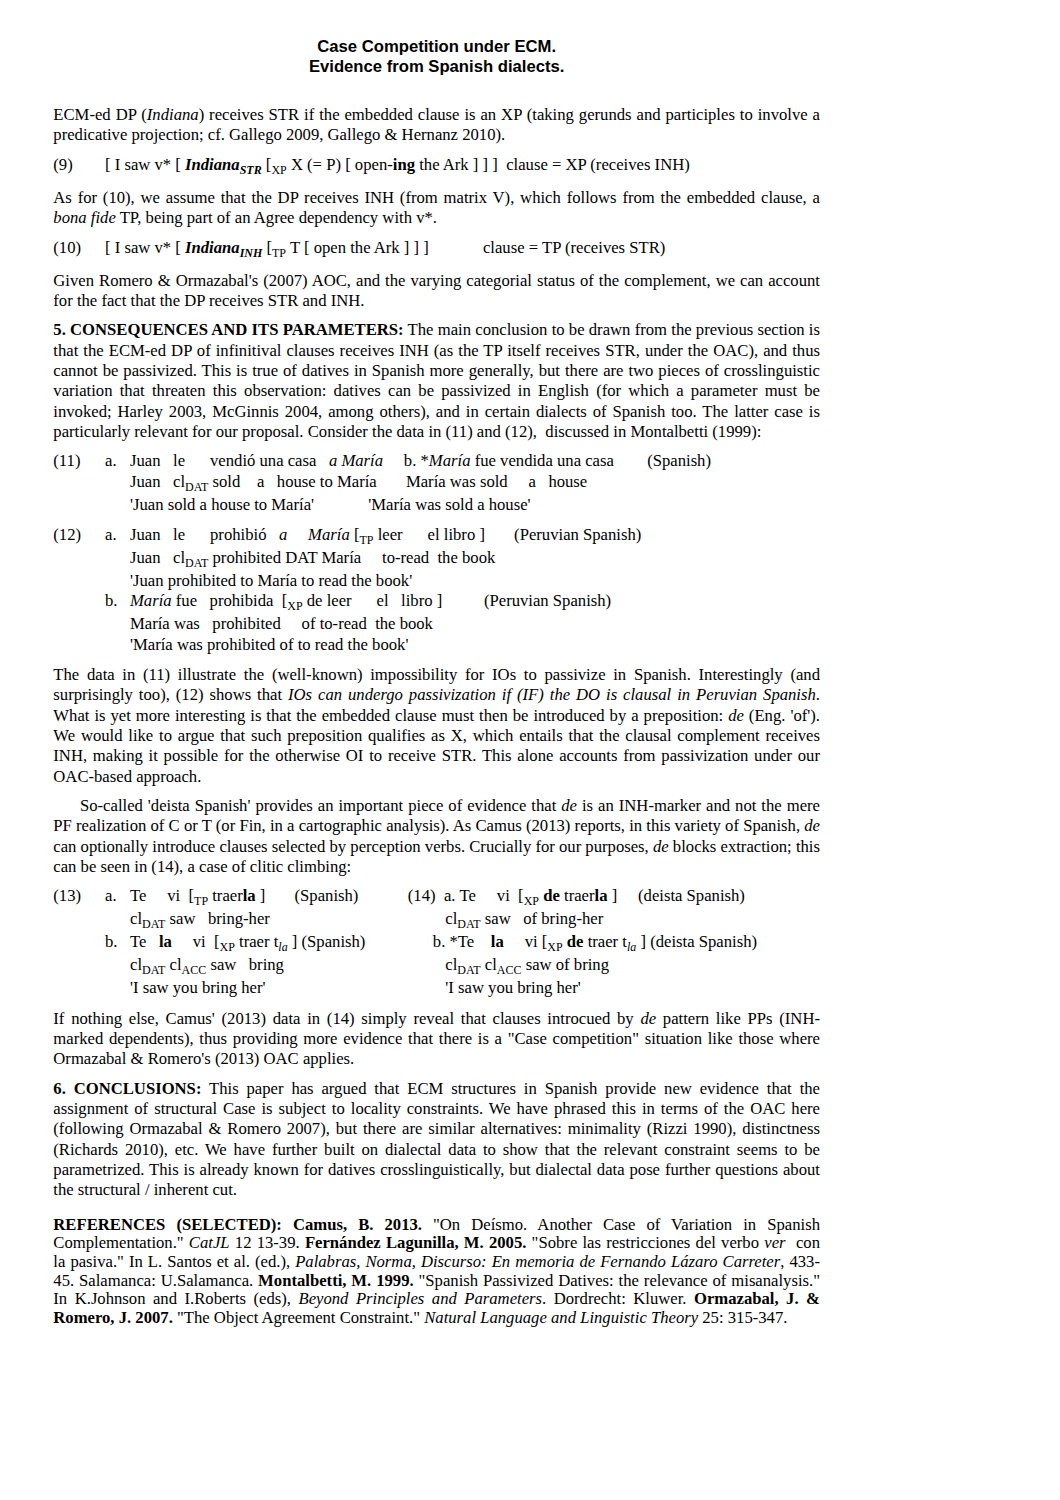Case Competition under ECM.
Evidence from Spanish dialects.
ECM-ed DP (Indiana) receives STR if the embedded clause is an XP (taking gerunds and participles to involve a predicative projection; cf. Gallego 2009, Gallego & Hernanz 2010).
| (9) | [ I saw v* [ Indiana STR [ XP X (= P) [ open- ing the Ark ] ] ] clause = XP (receives INH) |
As for (10), we assume that the DP receives INH (from matrix V), which follows from the embedded clause, a bona fide TP, being part of an Agree dependency with v*.
| (10) | [ I saw v* [ Indiana INH [ TP T [ open the Ark ] ] ] clause = TP (receives STR) |
Given Romero & Ormazabal's (2007) AOC, and the varying categorial status of the complement, we can account for the fact that the DP receives STR and INH.
5. CONSEQUENCES AND ITS PARAMETERS: The main conclusion to be drawn from the previous section is that the ECM-ed DP of infinitival clauses receives INH (as the TP itself receives STR, under the OAC), and thus cannot be passivized. This is true of datives in Spanish more generally, but there are two pieces of crosslinguistic variation that threaten this observation: datives can be passivized in English (for which a parameter must be invoked; Harley 2003, McGinnis 2004, among others), and in certain dialects of Spanish too. The latter case is particularly relevant for our proposal. Consider the data in (11) and (12), discussed in Montalbetti (1999):
| (11) | a. | Juan le vendió una casa a María b. * María fue vendida una casa (Spanish) Juan cl DAT sold a house to María María was sold a house 'Juan sold a house to María' 'María was sold a house' |
| (12) | a. | Juan le prohibió a María [ TP leer el libro ] (Peruvian Spanish) Juan cl DAT prohibited DAT María to-read the book 'Juan prohibited to María to read the book' |
| | b. | María fue prohibida [ XP de leer el libro ] (Peruvian Spanish) María was prohibited of to-read the book 'María was prohibited of to read the book' |
The data in (11) illustrate the (well-known) impossibility for IOs to passivize in Spanish. Interestingly (and surprisingly too), (12) shows that IOs can undergo passivization if (IF) the DO is clausal in Peruvian Spanish. What is yet more interesting is that the embedded clause must then be introduced by a preposition: de (Eng. 'of'). We would like to argue that such preposition qualifies as X, which entails that the clausal complement receives INH, making it possible for the otherwise OI to receive STR. This alone accounts from passivization under our OAC-based approach.
So-called 'deista Spanish' provides an important piece of evidence that de is an INH-marker and not the mere PF realization of C or T (or Fin, in a cartographic analysis). As Camus (2013) reports, in this variety of Spanish, de can optionally introduce clauses selected by perception verbs. Crucially for our purposes, de blocks extraction; this can be seen in (14), a case of clitic climbing:
| (13) | a. | Te vi [ TP traer la ] (Spanish) cl DAT saw bring-her | (14) a. Te vi [ XP de traer la ] (deista Spanish) cl DAT saw of bring-her |
| | b. | Te la vi [ XP traer t la ] (Spanish) cl DAT cl ACC saw bring 'I saw you bring her' | b. *Te la vi [ XP de traer t la ] (deista Spanish) cl DAT cl ACC saw of bring 'I saw you bring her' |
If nothing else, Camus' (2013) data in (14) simply reveal that clauses introcued by de pattern like PPs (INH-marked dependents), thus providing more evidence that there is a "Case competition" situation like those where Ormazabal & Romero's (2013) OAC applies.
6. CONCLUSIONS: This paper has argued that ECM structures in Spanish provide new evidence that the assignment of structural Case is subject to locality constraints. We have phrased this in terms of the OAC here (following Ormazabal & Romero 2007), but there are similar alternatives: minimality (Rizzi 1990), distinctness (Richards 2010), etc. We have further built on dialectal data to show that the relevant constraint seems to be parametrized. This is already known for datives crosslinguistically, but dialectal data pose further questions about the structural / inherent cut.
REFERENCES (SELECTED): Camus, B. 2013. "On Deísmo. Another Case of Variation in Spanish Complementation." CatJL 12 13-39. Fernández Lagunilla, M. 2005. "Sobre las restricciones del verbo ver con la pasiva." In L. Santos et al. (ed.), Palabras, Norma, Discurso: En memoria de Fernando Lázaro Carreter, 433-45. Salamanca: U.Salamanca. Montalbetti, M. 1999. "Spanish Passivized Datives: the relevance of misanalysis." In K.Johnson and I.Roberts (eds), Beyond Principles and Parameters. Dordrecht: Kluwer. Ormazabal, J. & Romero, J. 2007. "The Object Agreement Constraint." Natural Language and Linguistic Theory 25: 315-347.